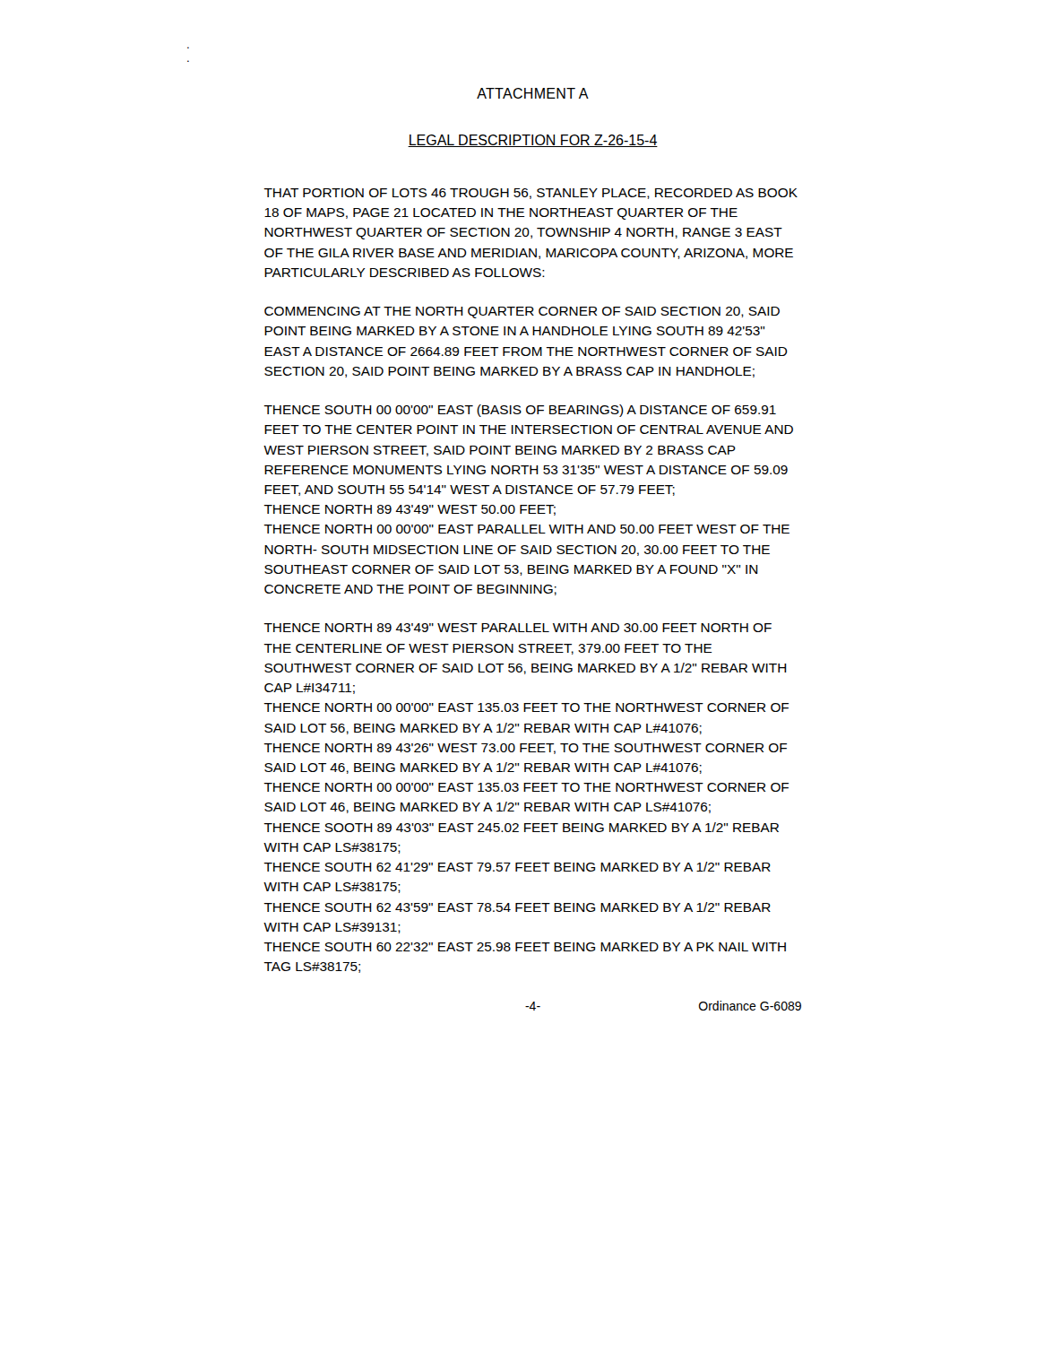.
.
ATTACHMENT A
LEGAL DESCRIPTION FOR Z-26-15-4
THAT PORTION OF LOTS 46 TROUGH 56, STANLEY PLACE, RECORDED AS BOOK 18 OF MAPS, PAGE 21 LOCATED IN THE NORTHEAST QUARTER OF THE NORTHWEST QUARTER OF SECTION 20, TOWNSHIP 4 NORTH, RANGE 3 EAST OF THE GILA RIVER BASE AND MERIDIAN, MARICOPA COUNTY, ARIZONA, MORE PARTICULARLY DESCRIBED AS FOLLOWS:
COMMENCING AT THE NORTH QUARTER CORNER OF SAID SECTION 20, SAID POINT BEING MARKED BY A STONE IN A HANDHOLE LYING SOUTH 89 42'53" EAST A DISTANCE OF 2664.89 FEET FROM THE NORTHWEST CORNER OF SAID SECTION 20, SAID POINT BEING MARKED BY A BRASS CAP IN HANDHOLE;
THENCE SOUTH 00 00'00" EAST (BASIS OF BEARINGS) A DISTANCE OF 659.91 FEET TO THE CENTER POINT IN THE INTERSECTION OF CENTRAL AVENUE AND WEST PIERSON STREET, SAID POINT BEING MARKED BY 2 BRASS CAP REFERENCE MONUMENTS LYING NORTH 53 31'35" WEST A DISTANCE OF 59.09 FEET, AND SOUTH 55 54'14" WEST A DISTANCE OF 57.79 FEET;
THENCE NORTH 89 43'49" WEST 50.00 FEET;
THENCE NORTH 00 00'00" EAST PARALLEL WITH AND 50.00 FEET WEST OF THE NORTH- SOUTH MIDSECTION LINE OF SAID SECTION 20, 30.00 FEET TO THE SOUTHEAST CORNER OF SAID LOT 53, BEING MARKED BY A FOUND "X" IN CONCRETE AND THE POINT OF BEGINNING;
THENCE NORTH 89 43'49" WEST PARALLEL WITH AND 30.00 FEET NORTH OF THE CENTERLINE OF WEST PIERSON STREET, 379.00 FEET TO THE SOUTHWEST CORNER OF SAID LOT 56, BEING MARKED BY A 1/2" REBAR WITH CAP L#I34711;
THENCE NORTH 00 00'00" EAST 135.03 FEET TO THE NORTHWEST CORNER OF SAID LOT 56, BEING MARKED BY A 1/2" REBAR WITH CAP L#41076;
THENCE NORTH 89 43'26" WEST 73.00 FEET, TO THE SOUTHWEST CORNER OF SAID LOT 46, BEING MARKED BY A 1/2" REBAR WITH CAP L#41076;
THENCE NORTH 00 00'00" EAST 135.03 FEET TO THE NORTHWEST CORNER OF SAID LOT 46, BEING MARKED BY A 1/2" REBAR WITH CAP LS#41076;
THENCE SOOTH 89 43'03" EAST 245.02 FEET BEING MARKED BY A 1/2" REBAR WITH CAP LS#38175;
THENCE SOUTH 62 41'29" EAST 79.57 FEET BEING MARKED BY A 1/2" REBAR WITH CAP LS#38175;
THENCE SOUTH 62 43'59" EAST 78.54 FEET BEING MARKED BY A 1/2" REBAR WITH CAP LS#39131;
THENCE SOUTH 60 22'32" EAST 25.98 FEET BEING MARKED BY A PK NAIL WITH TAG LS#38175;
-4- Ordinance G-6089